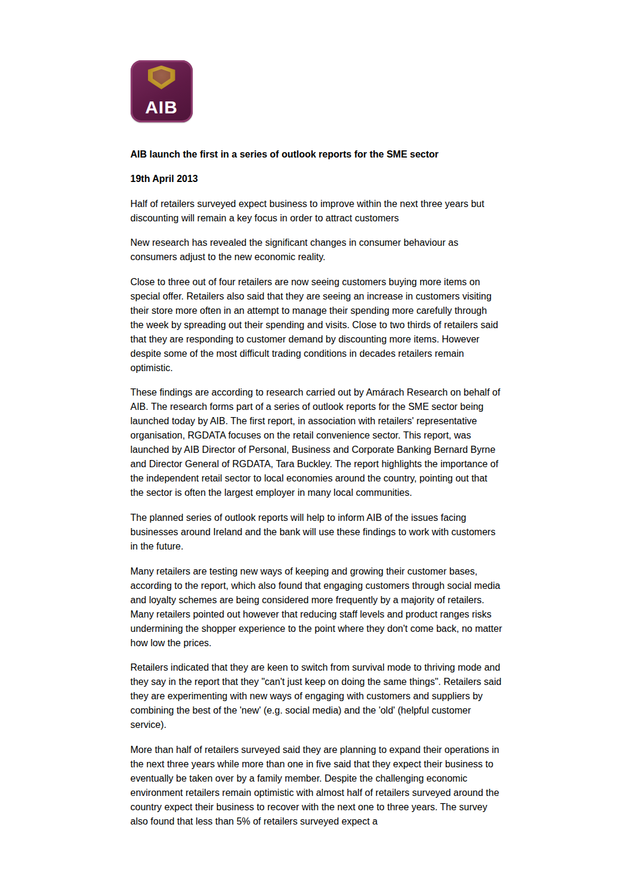AIB
AIB launch the first in a series of outlook reports for the SME sector
19th April 2013
Half of retailers surveyed expect business to improve within the next three years but discounting will remain a key focus in order to attract customers
New research has revealed the significant changes in consumer behaviour as consumers adjust to the new economic reality.
Close to three out of four retailers are now seeing customers buying more items on special offer. Retailers also said that they are seeing an increase in customers visiting their store more often in an attempt to manage their spending more carefully through the week by spreading out their spending and visits. Close to two thirds of retailers said that they are responding to customer demand by discounting more items. However despite some of the most difficult trading conditions in decades retailers remain optimistic.
These findings are according to research carried out by Amárach Research on behalf of AIB. The research forms part of a series of outlook reports for the SME sector being launched today by AIB. The first report, in association with retailers' representative organisation, RGDATA focuses on the retail convenience sector. This report, was launched by AIB Director of Personal, Business and Corporate Banking Bernard Byrne and Director General of RGDATA, Tara Buckley. The report highlights the importance of the independent retail sector to local economies around the country, pointing out that the sector is often the largest employer in many local communities.
The planned series of outlook reports will help to inform AIB of the issues facing businesses around Ireland and the bank will use these findings to work with customers in the future.
Many retailers are testing new ways of keeping and growing their customer bases, according to the report, which also found that engaging customers through social media and loyalty schemes are being considered more frequently by a majority of retailers. Many retailers pointed out however that reducing staff levels and product ranges risks undermining the shopper experience to the point where they don't come back, no matter how low the prices.
Retailers indicated that they are keen to switch from survival mode to thriving mode and they say in the report that they "can't just keep on doing the same things". Retailers said they are experimenting with new ways of engaging with customers and suppliers by combining the best of the 'new' (e.g. social media) and the 'old' (helpful customer service).
More than half of retailers surveyed said they are planning to expand their operations in the next three years while more than one in five said that they expect their business to eventually be taken over by a family member. Despite the challenging economic environment retailers remain optimistic with almost half of retailers surveyed around the country expect their business to recover with the next one to three years. The survey also found that less than 5% of retailers surveyed expect a